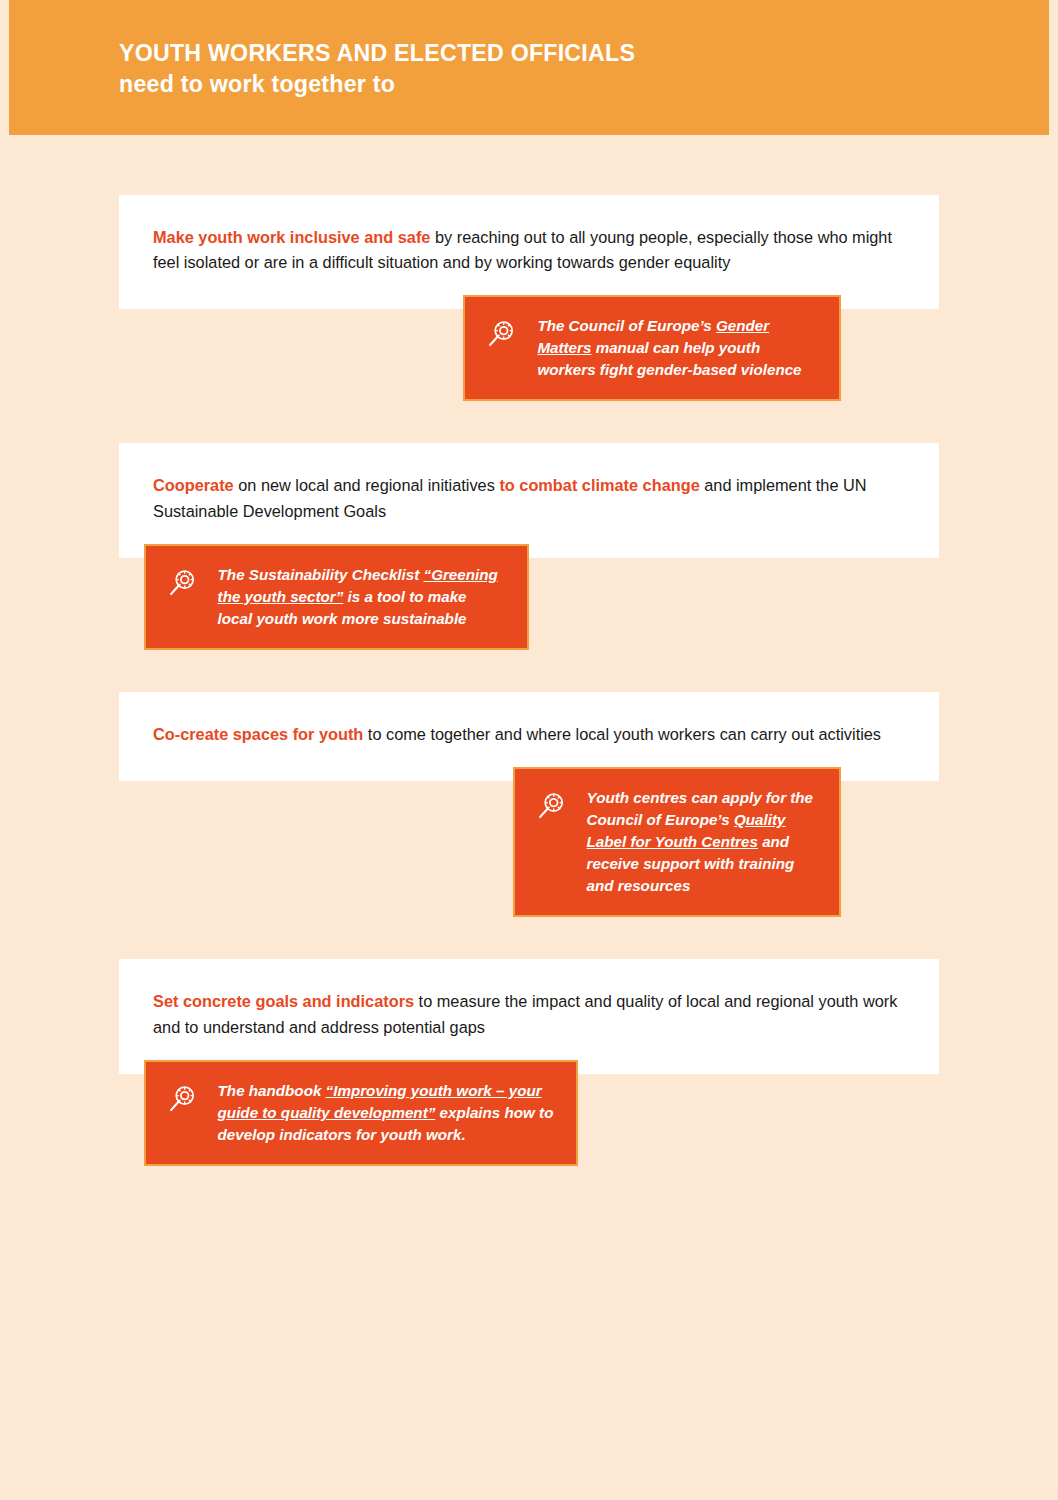Youth workers and elected officials need to work together to
Make youth work inclusive and safe by reaching out to all young people, especially those who might feel isolated or are in a difficult situation and by working towards gender equality
The Council of Europe’s Gender Matters manual can help youth workers fight gender-based violence
Cooperate on new local and regional initiatives to combat climate change and implement the UN Sustainable Development Goals
The Sustainability Checklist “Greening the youth sector” is a tool to make local youth work more sustainable
Co-create spaces for youth to come together and where local youth workers can carry out activities
Youth centres can apply for the Council of Europe’s Quality Label for Youth Centres and receive support with training and resources
Set concrete goals and indicators to measure the impact and quality of local and regional youth work and to understand and address potential gaps
The handbook “Improving youth work – your guide to quality development” explains how to develop indicators for youth work.